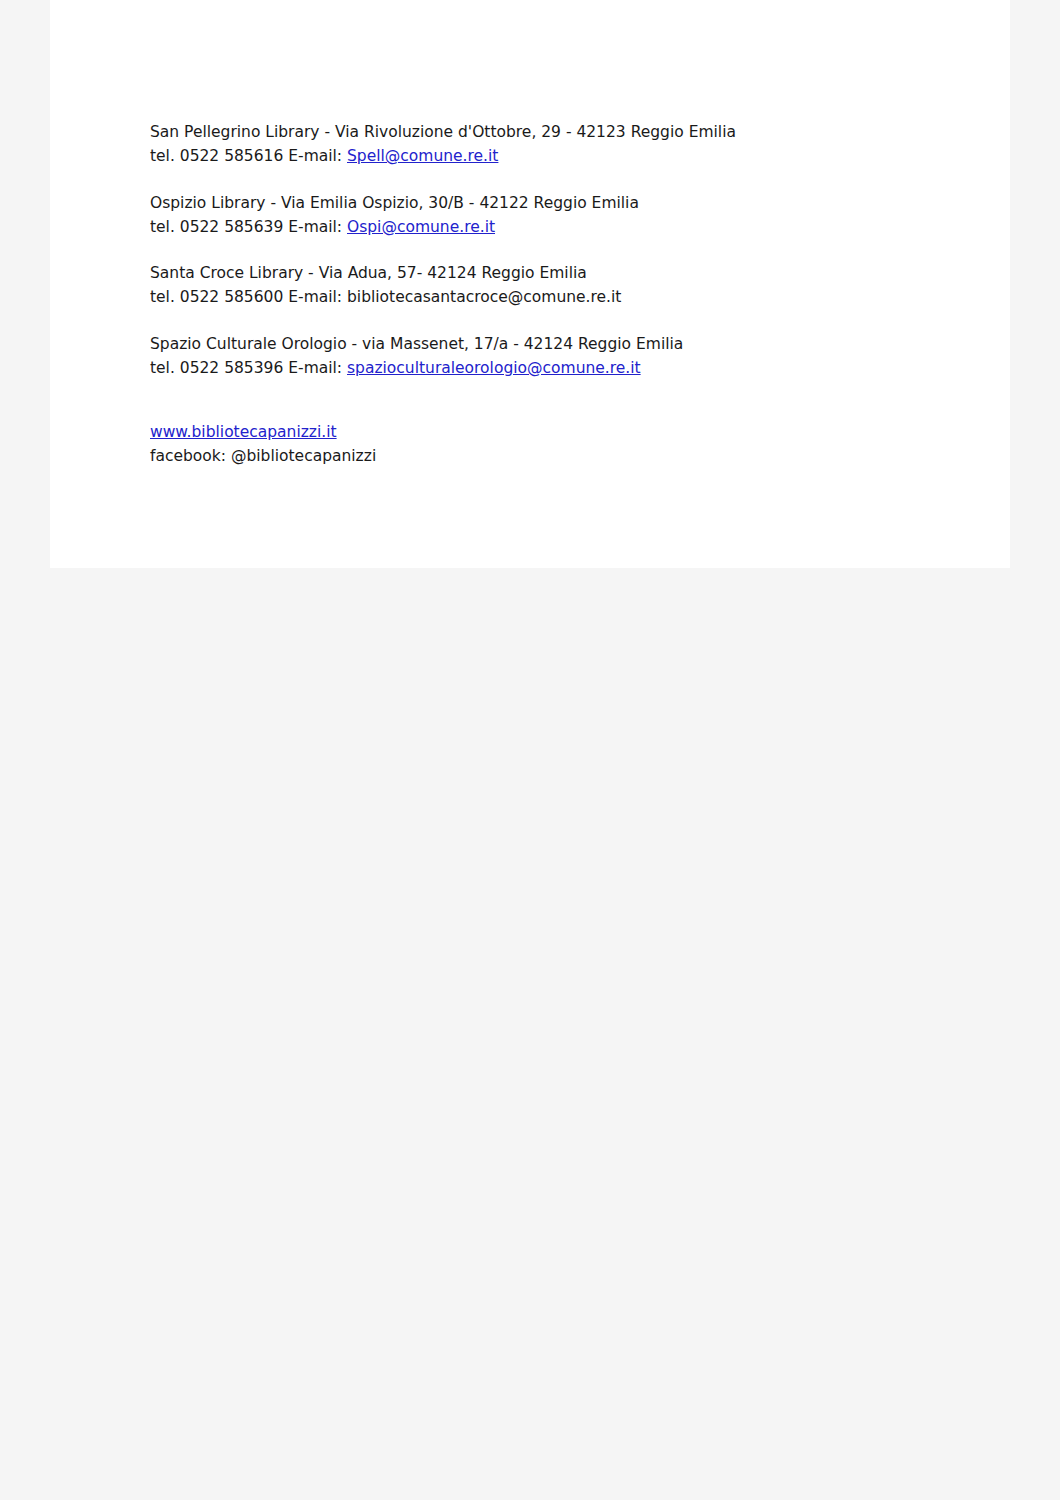San Pellegrino Library - Via Rivoluzione d'Ottobre, 29 - 42123 Reggio Emilia
tel. 0522 585616 E-mail: Spell@comune.re.it
Ospizio Library - Via Emilia Ospizio, 30/B - 42122 Reggio Emilia
tel. 0522 585639 E-mail: Ospi@comune.re.it
Santa Croce Library - Via Adua, 57- 42124 Reggio Emilia
tel. 0522 585600 E-mail: bibliotecasantacroce@comune.re.it
Spazio Culturale Orologio - via Massenet, 17/a - 42124 Reggio Emilia
tel. 0522 585396 E-mail: spazioculturaleorologio@comune.re.it
www.bibliotecapanizzi.it
facebook: @bibliotecapanizzi